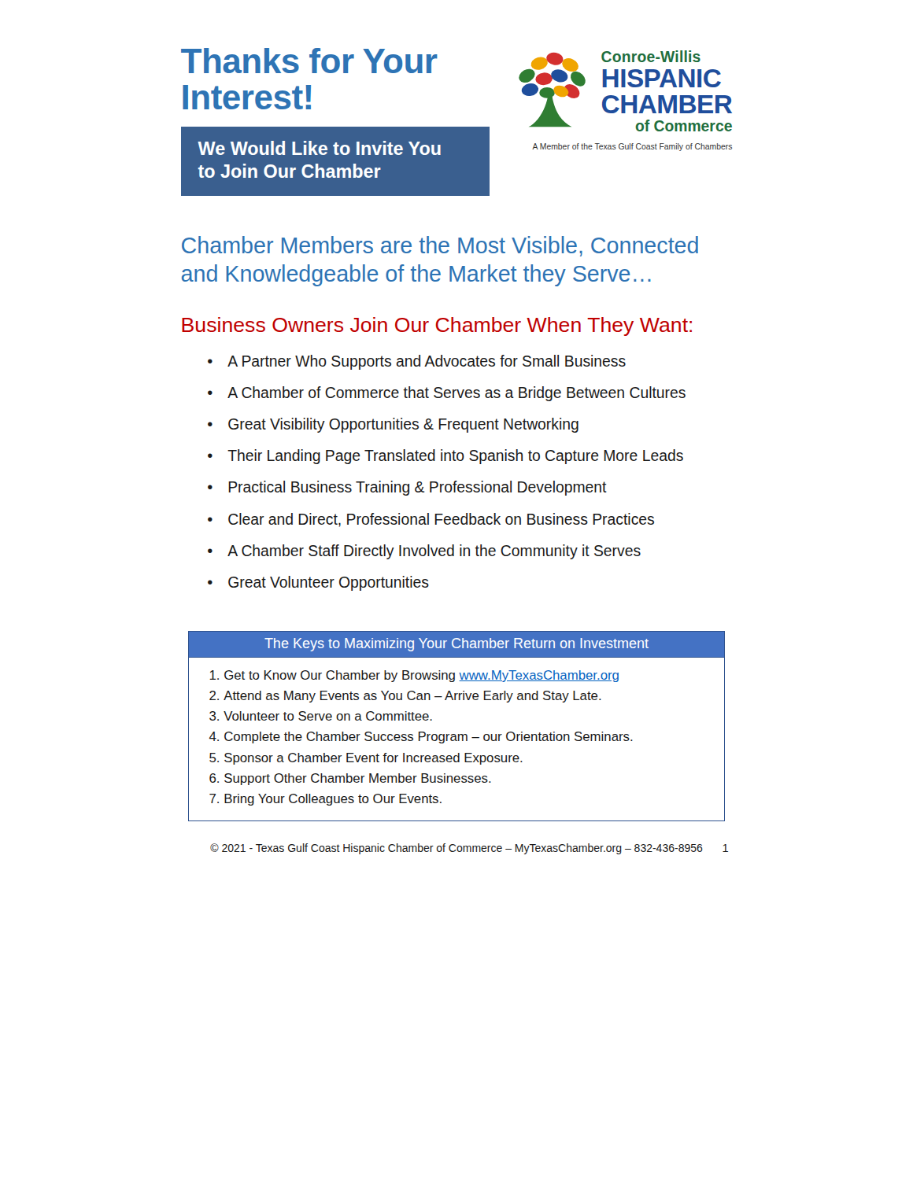Thanks for Your Interest!
We Would Like to Invite You
to Join Our Chamber
Conroe-Willis HISPANIC CHAMBER of Commerce
A Member of the Texas Gulf Coast Family of Chambers
Chamber Members are the Most Visible, Connected and Knowledgeable of the Market they Serve…
Business Owners Join Our Chamber When They Want:
A Partner Who Supports and Advocates for Small Business
A Chamber of Commerce that Serves as a Bridge Between Cultures
Great Visibility Opportunities & Frequent Networking
Their Landing Page Translated into Spanish to Capture More Leads
Practical Business Training & Professional Development
Clear and Direct, Professional Feedback on Business Practices
A Chamber Staff Directly Involved in the Community it Serves
Great Volunteer Opportunities
The Keys to Maximizing Your Chamber Return on Investment
Get to Know Our Chamber by Browsing www.MyTexasChamber.org
Attend as Many Events as You Can – Arrive Early and Stay Late.
Volunteer to Serve on a Committee.
Complete the Chamber Success Program – our Orientation Seminars.
Sponsor a Chamber Event for Increased Exposure.
Support Other Chamber Member Businesses.
Bring Your Colleagues to Our Events.
© 2021 - Texas Gulf Coast Hispanic Chamber of Commerce – MyTexasChamber.org – 832-436-8956 1